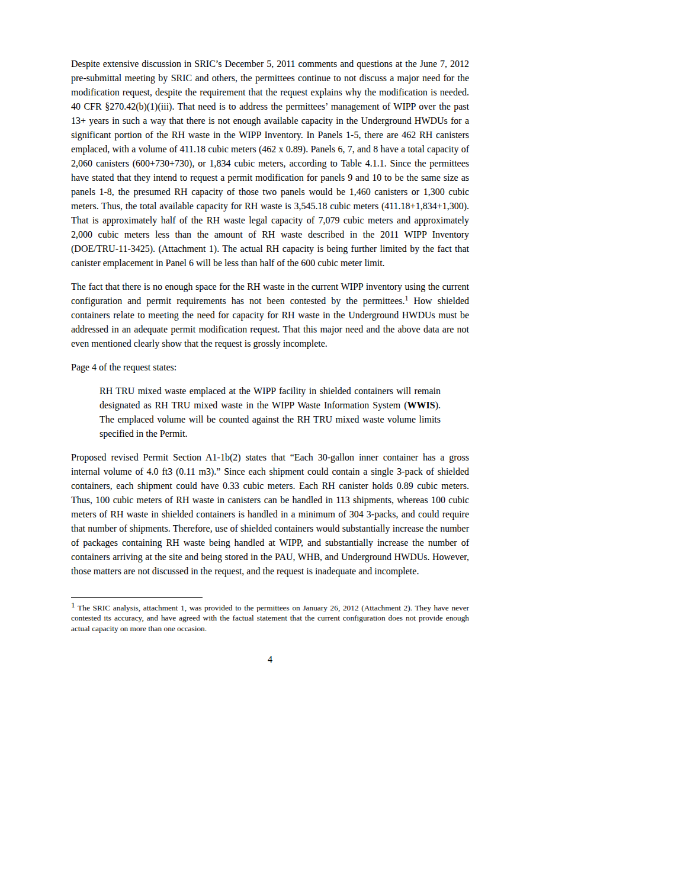Despite extensive discussion in SRIC’s December 5, 2011 comments and questions at the June 7, 2012 pre-submittal meeting by SRIC and others, the permittees continue to not discuss a major need for the modification request, despite the requirement that the request explains why the modification is needed. 40 CFR §270.42(b)(1)(iii). That need is to address the permittees’ management of WIPP over the past 13+ years in such a way that there is not enough available capacity in the Underground HWDUs for a significant portion of the RH waste in the WIPP Inventory. In Panels 1-5, there are 462 RH canisters emplaced, with a volume of 411.18 cubic meters (462 x 0.89). Panels 6, 7, and 8 have a total capacity of 2,060 canisters (600+730+730), or 1,834 cubic meters, according to Table 4.1.1. Since the permittees have stated that they intend to request a permit modification for panels 9 and 10 to be the same size as panels 1-8, the presumed RH capacity of those two panels would be 1,460 canisters or 1,300 cubic meters. Thus, the total available capacity for RH waste is 3,545.18 cubic meters (411.18+1,834+1,300). That is approximately half of the RH waste legal capacity of 7,079 cubic meters and approximately 2,000 cubic meters less than the amount of RH waste described in the 2011 WIPP Inventory (DOE/TRU-11-3425). (Attachment 1). The actual RH capacity is being further limited by the fact that canister emplacement in Panel 6 will be less than half of the 600 cubic meter limit.
The fact that there is no enough space for the RH waste in the current WIPP inventory using the current configuration and permit requirements has not been contested by the permittees.1 How shielded containers relate to meeting the need for capacity for RH waste in the Underground HWDUs must be addressed in an adequate permit modification request. That this major need and the above data are not even mentioned clearly show that the request is grossly incomplete.
Page 4 of the request states:
RH TRU mixed waste emplaced at the WIPP facility in shielded containers will remain designated as RH TRU mixed waste in the WIPP Waste Information System (WWIS). The emplaced volume will be counted against the RH TRU mixed waste volume limits specified in the Permit.
Proposed revised Permit Section A1-1b(2) states that “Each 30-gallon inner container has a gross internal volume of 4.0 ft3 (0.11 m3).” Since each shipment could contain a single 3-pack of shielded containers, each shipment could have 0.33 cubic meters. Each RH canister holds 0.89 cubic meters. Thus, 100 cubic meters of RH waste in canisters can be handled in 113 shipments, whereas 100 cubic meters of RH waste in shielded containers is handled in a minimum of 304 3-packs, and could require that number of shipments. Therefore, use of shielded containers would substantially increase the number of packages containing RH waste being handled at WIPP, and substantially increase the number of containers arriving at the site and being stored in the PAU, WHB, and Underground HWDUs. However, those matters are not discussed in the request, and the request is inadequate and incomplete.
1 The SRIC analysis, attachment 1, was provided to the permittees on January 26, 2012 (Attachment 2). They have never contested its accuracy, and have agreed with the factual statement that the current configuration does not provide enough actual capacity on more than one occasion.
4